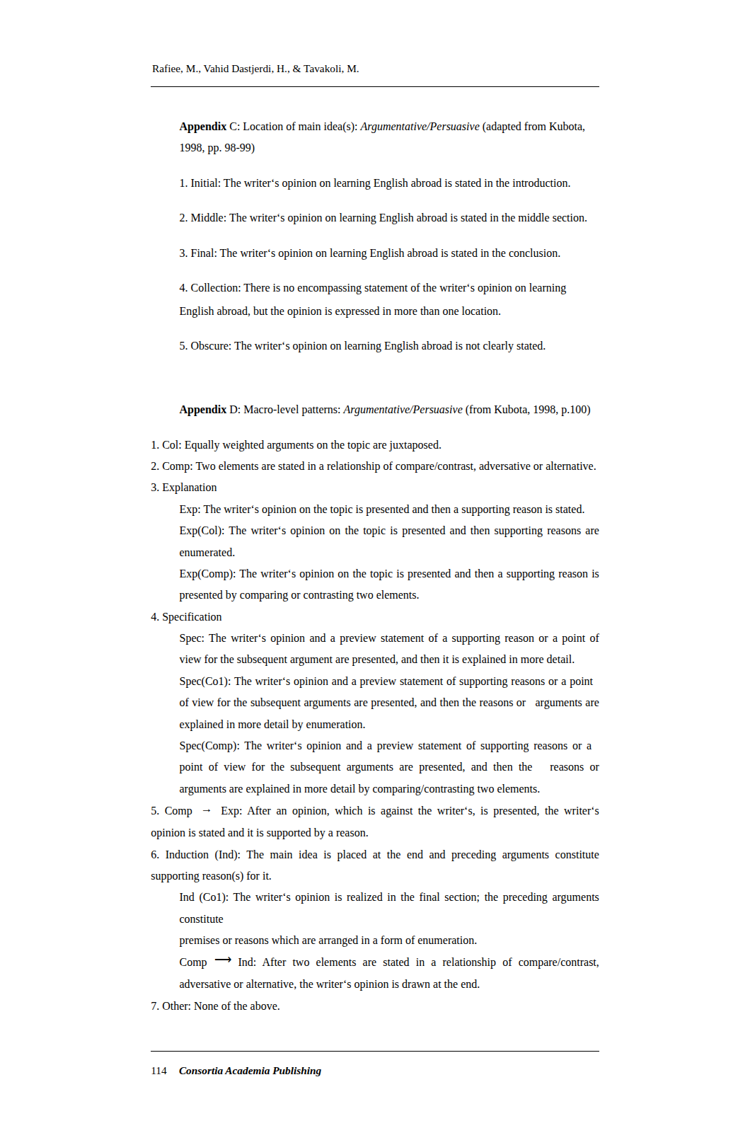Rafiee, M., Vahid Dastjerdi, H., & Tavakoli, M.
Appendix C: Location of main idea(s): Argumentative/Persuasive (adapted from Kubota, 1998, pp. 98-99)
1. Initial: The writer‘s opinion on learning English abroad is stated in the introduction.
2. Middle: The writer‘s opinion on learning English abroad is stated in the middle section.
3. Final: The writer‘s opinion on learning English abroad is stated in the conclusion.
4. Collection: There is no encompassing statement of the writer‘s opinion on learning
English abroad, but the opinion is expressed in more than one location.
5. Obscure: The writer‘s opinion on learning English abroad is not clearly stated.
Appendix D: Macro-level patterns: Argumentative/Persuasive (from Kubota, 1998, p.100)
1. Col: Equally weighted arguments on the topic are juxtaposed.
2. Comp: Two elements are stated in a relationship of compare/contrast, adversative or alternative.
3. Explanation
Exp: The writer‘s opinion on the topic is presented and then a supporting reason is stated.
Exp(Col): The writer‘s opinion on the topic is presented and then supporting reasons are enumerated.
Exp(Comp): The writer‘s opinion on the topic is presented and then a supporting reason is presented by comparing or contrasting two elements.
4. Specification
Spec: The writer‘s opinion and a preview statement of a supporting reason or a point of view for the subsequent argument are presented, and then it is explained in more detail.
Spec(Co1): The writer‘s opinion and a preview statement of supporting reasons or a point of view for the subsequent arguments are presented, and then the reasons or arguments are explained in more detail by enumeration.
Spec(Comp): The writer‘s opinion and a preview statement of supporting reasons or a point of view for the subsequent arguments are presented, and then the reasons or arguments are explained in more detail by comparing/contrasting two elements.
5. Comp Exp: After an opinion, which is against the writer‘s, is presented, the writer‘s opinion is stated and it is supported by a reason.
6. Induction (Ind): The main idea is placed at the end and preceding arguments constitute supporting reason(s) for it.
Ind (Co1): The writer‘s opinion is realized in the final section; the preceding arguments constitute
premises or reasons which are arranged in a form of enumeration.
Comp Ind: After two elements are stated in a relationship of compare/contrast, adversative or alternative, the writer‘s opinion is drawn at the end.
7. Other: None of the above.
114 Consortia Academia Publishing